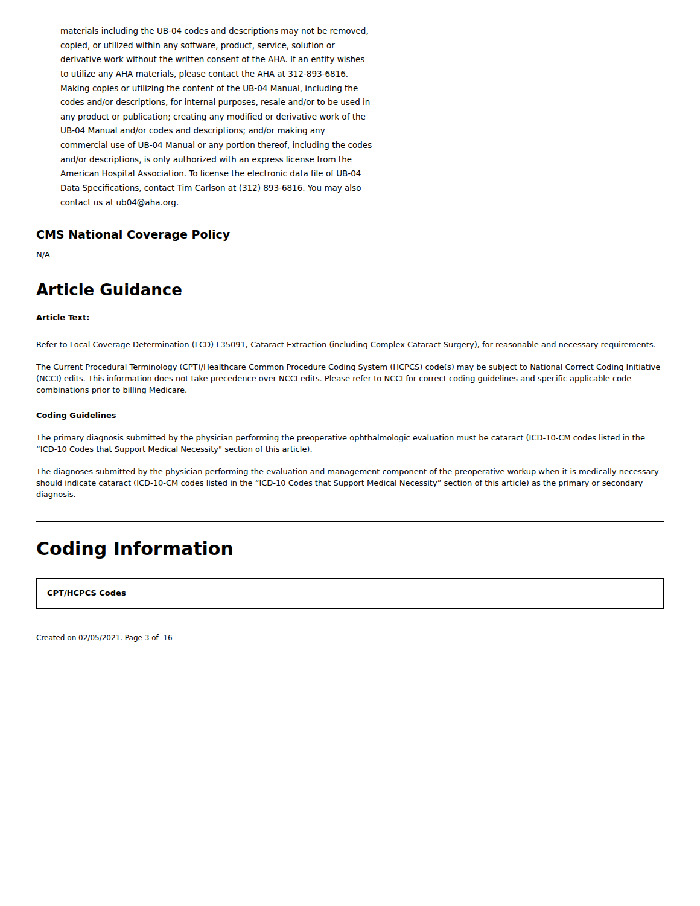materials including the UB-04 codes and descriptions may not be removed, copied, or utilized within any software, product, service, solution or derivative work without the written consent of the AHA. If an entity wishes to utilize any AHA materials, please contact the AHA at 312-893-6816. Making copies or utilizing the content of the UB-04 Manual, including the codes and/or descriptions, for internal purposes, resale and/or to be used in any product or publication; creating any modified or derivative work of the UB-04 Manual and/or codes and descriptions; and/or making any commercial use of UB-04 Manual or any portion thereof, including the codes and/or descriptions, is only authorized with an express license from the American Hospital Association. To license the electronic data file of UB-04 Data Specifications, contact Tim Carlson at (312) 893-6816. You may also contact us at ub04@aha.org.
CMS National Coverage Policy
N/A
Article Guidance
Article Text:
Refer to Local Coverage Determination (LCD) L35091, Cataract Extraction (including Complex Cataract Surgery), for reasonable and necessary requirements.
The Current Procedural Terminology (CPT)/Healthcare Common Procedure Coding System (HCPCS) code(s) may be subject to National Correct Coding Initiative (NCCI) edits. This information does not take precedence over NCCI edits. Please refer to NCCI for correct coding guidelines and specific applicable code combinations prior to billing Medicare.
Coding Guidelines
The primary diagnosis submitted by the physician performing the preoperative ophthalmologic evaluation must be cataract (ICD-10-CM codes listed in the “ICD-10 Codes that Support Medical Necessity" section of this article).
The diagnoses submitted by the physician performing the evaluation and management component of the preoperative workup when it is medically necessary should indicate cataract (ICD-10-CM codes listed in the “ICD-10 Codes that Support Medical Necessity” section of this article) as the primary or secondary diagnosis.
Coding Information
CPT/HCPCS Codes
Created on 02/05/2021. Page 3 of 16